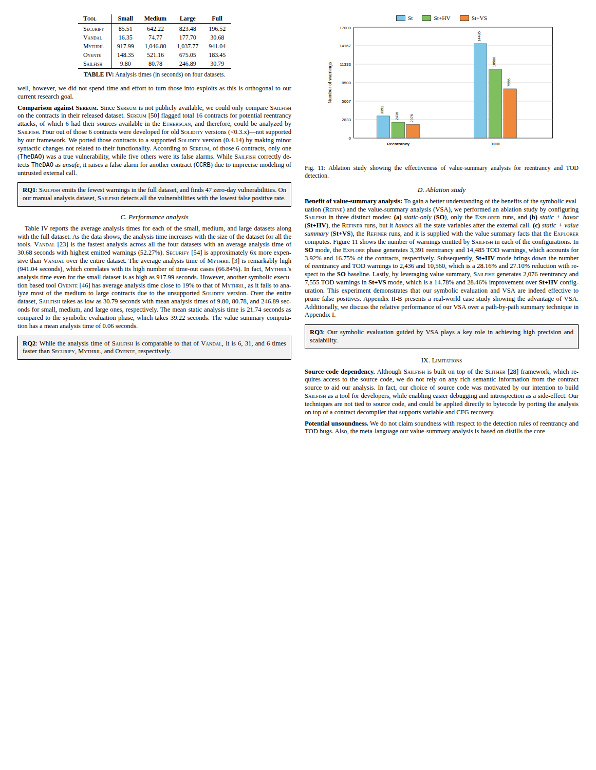| Tool | Small | Medium | Large | Full |
| --- | --- | --- | --- | --- |
| Securify | 85.51 | 642.22 | 823.48 | 196.52 |
| Vandal | 16.35 | 74.77 | 177.70 | 30.68 |
| Mythril | 917.99 | 1,046.80 | 1,037.77 | 941.04 |
| Oyente | 148.35 | 521.16 | 675.05 | 183.45 |
| Sailfish | 9.80 | 80.78 | 246.89 | 30.79 |
TABLE IV: Analysis times (in seconds) on four datasets.
well, however, we did not spend time and effort to turn those into exploits as this is orthogonal to our current research goal.
Comparison against Sereum. Since Sereum is not publicly available, we could only compare Sailfish on the contracts in their released dataset. Sereum [50] flagged total 16 contracts for potential reentrancy attacks, of which 6 had their sources available in the Etherscan, and therefore, could be analyzed by Sailfish. Four out of those 6 contracts were developed for old Solidity versions (<0.3.x)—not supported by our framework. We ported those contracts to a supported Solidity version (0.4.14) by making minor syntactic changes not related to their functionality. According to Sereum, of those 6 contracts, only one (TheDAO) was a true vulnerability, while five others were its false alarms. While Sailfish correctly detects TheDAO as unsafe, it raises a false alarm for another contract (CCRB) due to imprecise modeling of untrusted external call.
RQ1: Sailfish emits the fewest warnings in the full dataset, and finds 47 zero-day vulnerabilities. On our manual analysis dataset, Sailfish detects all the vulnerabilities with the lowest false positive rate.
C. Performance analysis
Table IV reports the average analysis times for each of the small, medium, and large datasets along with the full dataset. As the data shows, the analysis time increases with the size of the dataset for all the tools. Vandal [23] is the fastest analysis across all the four datasets with an average analysis time of 30.68 seconds with highest emitted warnings (52.27%). Securify [54] is approximately 6x more expensive than Vandal over the entire dataset. The average analysis time of Mythril [3] is remarkably high (941.04 seconds), which correlates with its high number of time-out cases (66.84%). In fact, Mythril's analysis time even for the small dataset is as high as 917.99 seconds. However, another symbolic execution based tool Oyente [46] has average analysis time close to 19% to that of Mythril, as it fails to analyze most of the medium to large contracts due to the unsupported Solidity version. Over the entire dataset, Sailfish takes as low as 30.79 seconds with mean analysis times of 9.80, 80.78, and 246.89 seconds for small, medium, and large ones, respectively. The mean static analysis time is 21.74 seconds as compared to the symbolic evaluation phase, which takes 39.22 seconds. The value summary computation has a mean analysis time of 0.06 seconds.
RQ2: While the analysis time of Sailfish is comparable to that of Vandal, it is 6, 31, and 6 times faster than Securify, Mythril, and Oyente, respectively.
St St+HV St+VS
0 2833 5667 8500 11333 14167 17000 Number of warnings 3391 2436 2076 14485 10560 7555 Reentrancy TOD
Fig. 11: Ablation study showing the effectiveness of value-summary analysis for reentrancy and TOD detection.
D. Ablation study
Benefit of value-summary analysis: To gain a better understanding of the benefits of the symbolic evaluation (Refine) and the value-summary analysis (VSA), we performed an ablation study by configuring Sailfish in three distinct modes: (a) static-only (SO), only the Explorer runs, and (b) static + havoc (St+HV), the Refiner runs, but it havocs all the state variables after the external call. (c) static + value summary (St+VS), the Refiner runs, and it is supplied with the value summary facts that the Explorer computes. Figure 11 shows the number of warnings emitted by Sailfish in each of the configurations. In SO mode, the Explore phase generates 3,391 reentrancy and 14,485 TOD warnings, which accounts for 3.92% and 16.75% of the contracts, respectively. Subsequently, St+HV mode brings down the number of reentrancy and TOD warnings to 2,436 and 10,560, which is a 28.16% and 27.10% reduction with respect to the SO baseline. Lastly, by leveraging value summary, Sailfish generates 2,076 reentrancy and 7,555 TOD warnings in St+VS mode, which is a 14.78% and 28.46% improvement over St+HV configuration. This experiment demonstrates that our symbolic evaluation and VSA are indeed effective to prune false positives. Appendix II-B presents a real-world case study showing the advantage of VSA. Additionally, we discuss the relative performance of our VSA over a path-by-path summary technique in Appendix I.
RQ3: Our symbolic evaluation guided by VSA plays a key role in achieving high precision and scalability.
IX. Limitations
Source-code dependency. Although Sailfish is built on top of the Slither [28] framework, which requires access to the source code, we do not rely on any rich semantic information from the contract source to aid our analysis. In fact, our choice of source code was motivated by our intention to build Sailfish as a tool for developers, while enabling easier debugging and introspection as a side-effect. Our techniques are not tied to source code, and could be applied directly to bytecode by porting the analysis on top of a contract decompiler that supports variable and CFG recovery.
Potential unsoundness. We do not claim soundness with respect to the detection rules of reentrancy and TOD bugs. Also, the meta-language our value-summary analysis is based on distills the core